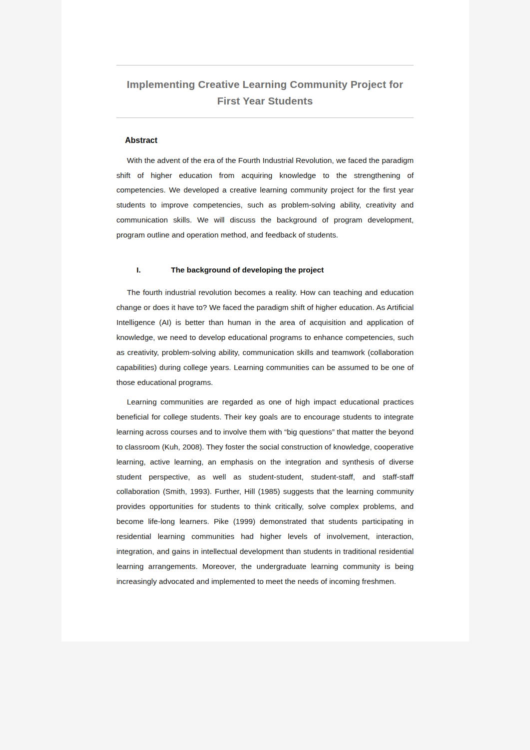Implementing Creative Learning Community Project for First Year Students
Abstract
With the advent of the era of the Fourth Industrial Revolution, we faced the paradigm shift of higher education from acquiring knowledge to the strengthening of competencies. We developed a creative learning community project for the first year students to improve competencies, such as problem-solving ability, creativity and communication skills. We will discuss the background of program development, program outline and operation method, and feedback of students.
I. The background of developing the project
The fourth industrial revolution becomes a reality. How can teaching and education change or does it have to? We faced the paradigm shift of higher education. As Artificial Intelligence (AI) is better than human in the area of acquisition and application of knowledge, we need to develop educational programs to enhance competencies, such as creativity, problem-solving ability, communication skills and teamwork (collaboration capabilities) during college years. Learning communities can be assumed to be one of those educational programs.
Learning communities are regarded as one of high impact educational practices beneficial for college students. Their key goals are to encourage students to integrate learning across courses and to involve them with “big questions” that matter the beyond to classroom (Kuh, 2008). They foster the social construction of knowledge, cooperative learning, active learning, an emphasis on the integration and synthesis of diverse student perspective, as well as student-student, student-staff, and staff-staff collaboration (Smith, 1993). Further, Hill (1985) suggests that the learning community provides opportunities for students to think critically, solve complex problems, and become life-long learners. Pike (1999) demonstrated that students participating in residential learning communities had higher levels of involvement, interaction, integration, and gains in intellectual development than students in traditional residential learning arrangements. Moreover, the undergraduate learning community is being increasingly advocated and implemented to meet the needs of incoming freshmen.